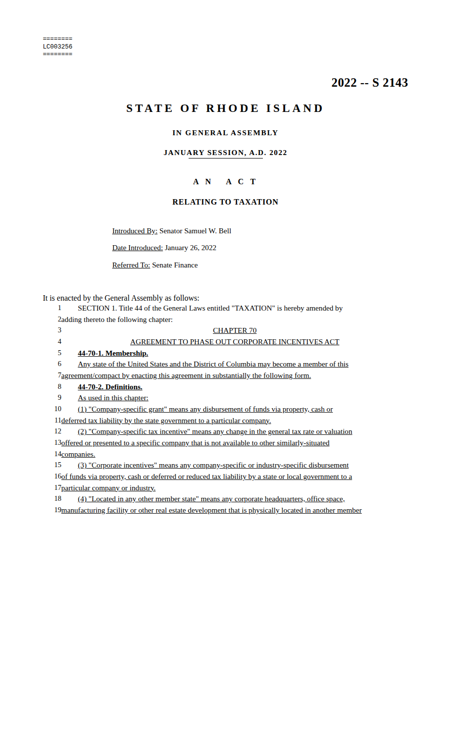========
LC003256
========
2022 -- S 2143
STATE OF RHODE ISLAND
IN GENERAL ASSEMBLY
JANUARY SESSION, A.D. 2022
A N A C T
RELATING TO TAXATION
Introduced By: Senator Samuel W. Bell
Date Introduced: January 26, 2022
Referred To: Senate Finance
It is enacted by the General Assembly as follows:
| 1 | SECTION 1. Title 44 of the General Laws entitled "TAXATION" is hereby amended by |
| 2 | adding thereto the following chapter: |
| 3 | CHAPTER 70 |
| 4 | AGREEMENT TO PHASE OUT CORPORATE INCENTIVES ACT |
| 5 | 44-70-1. Membership. |
| 6 | Any state of the United States and the District of Columbia may become a member of this |
| 7 | agreement/compact by enacting this agreement in substantially the following form. |
| 8 | 44-70-2. Definitions. |
| 9 | As used in this chapter: |
| 10 | (1) "Company-specific grant" means any disbursement of funds via property, cash or |
| 11 | deferred tax liability by the state government to a particular company. |
| 12 | (2) "Company-specific tax incentive" means any change in the general tax rate or valuation |
| 13 | offered or presented to a specific company that is not available to other similarly-situated |
| 14 | companies. |
| 15 | (3) "Corporate incentives" means any company-specific or industry-specific disbursement |
| 16 | of funds via property, cash or deferred or reduced tax liability by a state or local government to a |
| 17 | particular company or industry. |
| 18 | (4) "Located in any other member state" means any corporate headquarters, office space, |
| 19 | manufacturing facility or other real estate development that is physically located in another member |